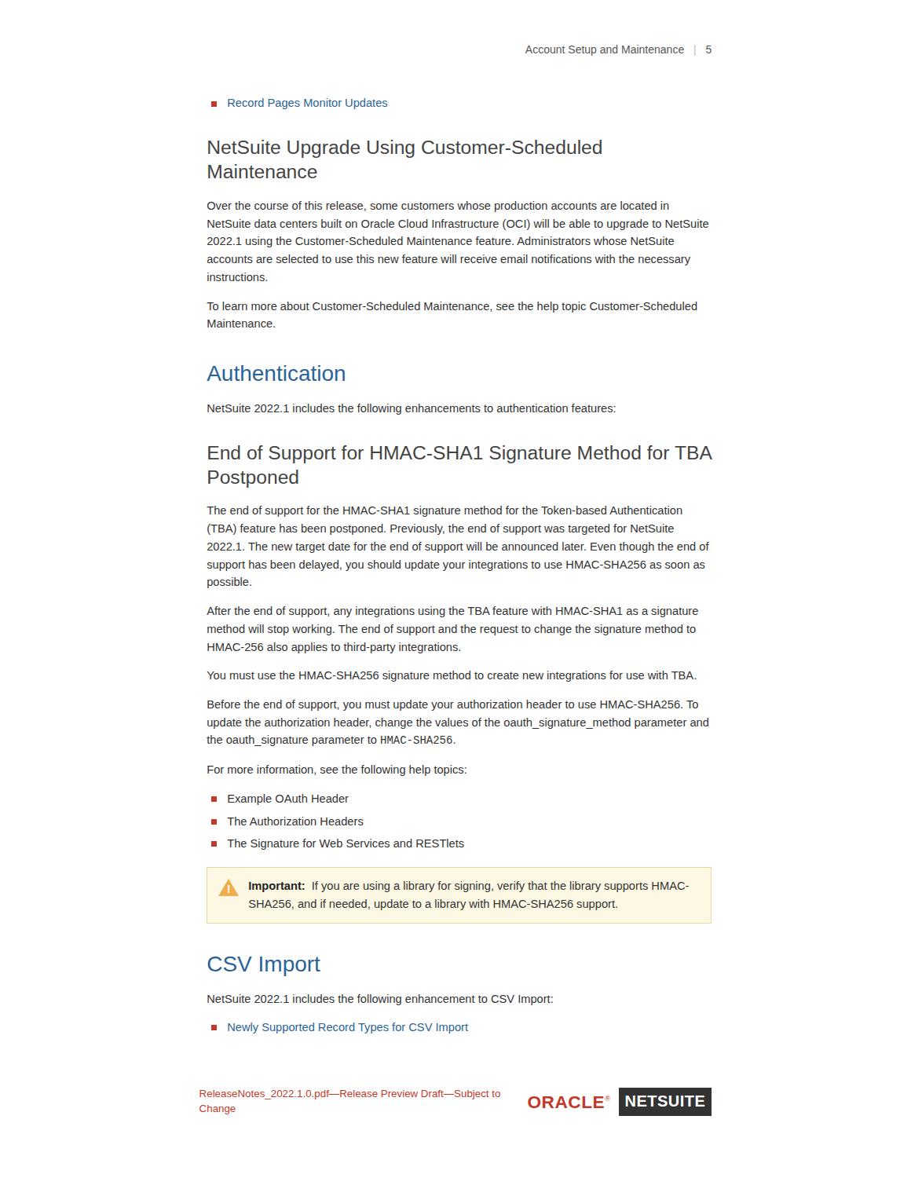Account Setup and Maintenance | 5
Record Pages Monitor Updates
NetSuite Upgrade Using Customer-Scheduled Maintenance
Over the course of this release, some customers whose production accounts are located in NetSuite data centers built on Oracle Cloud Infrastructure (OCI) will be able to upgrade to NetSuite 2022.1 using the Customer-Scheduled Maintenance feature. Administrators whose NetSuite accounts are selected to use this new feature will receive email notifications with the necessary instructions.
To learn more about Customer-Scheduled Maintenance, see the help topic Customer-Scheduled Maintenance.
Authentication
NetSuite 2022.1 includes the following enhancements to authentication features:
End of Support for HMAC-SHA1 Signature Method for TBA Postponed
The end of support for the HMAC-SHA1 signature method for the Token-based Authentication (TBA) feature has been postponed. Previously, the end of support was targeted for NetSuite 2022.1. The new target date for the end of support will be announced later. Even though the end of support has been delayed, you should update your integrations to use HMAC-SHA256 as soon as possible.
After the end of support, any integrations using the TBA feature with HMAC-SHA1 as a signature method will stop working. The end of support and the request to change the signature method to HMAC-256 also applies to third-party integrations.
You must use the HMAC-SHA256 signature method to create new integrations for use with TBA.
Before the end of support, you must update your authorization header to use HMAC-SHA256. To update the authorization header, change the values of the oauth_signature_method parameter and the oauth_signature parameter to HMAC-SHA256.
For more information, see the following help topics:
Example OAuth Header
The Authorization Headers
The Signature for Web Services and RESTlets
Important: If you are using a library for signing, verify that the library supports HMAC-SHA256, and if needed, update to a library with HMAC-SHA256 support.
CSV Import
NetSuite 2022.1 includes the following enhancement to CSV Import:
Newly Supported Record Types for CSV Import
ReleaseNotes_2022.1.0.pdf—Release Preview Draft—Subject to Change
ORACLE® NETSUITE